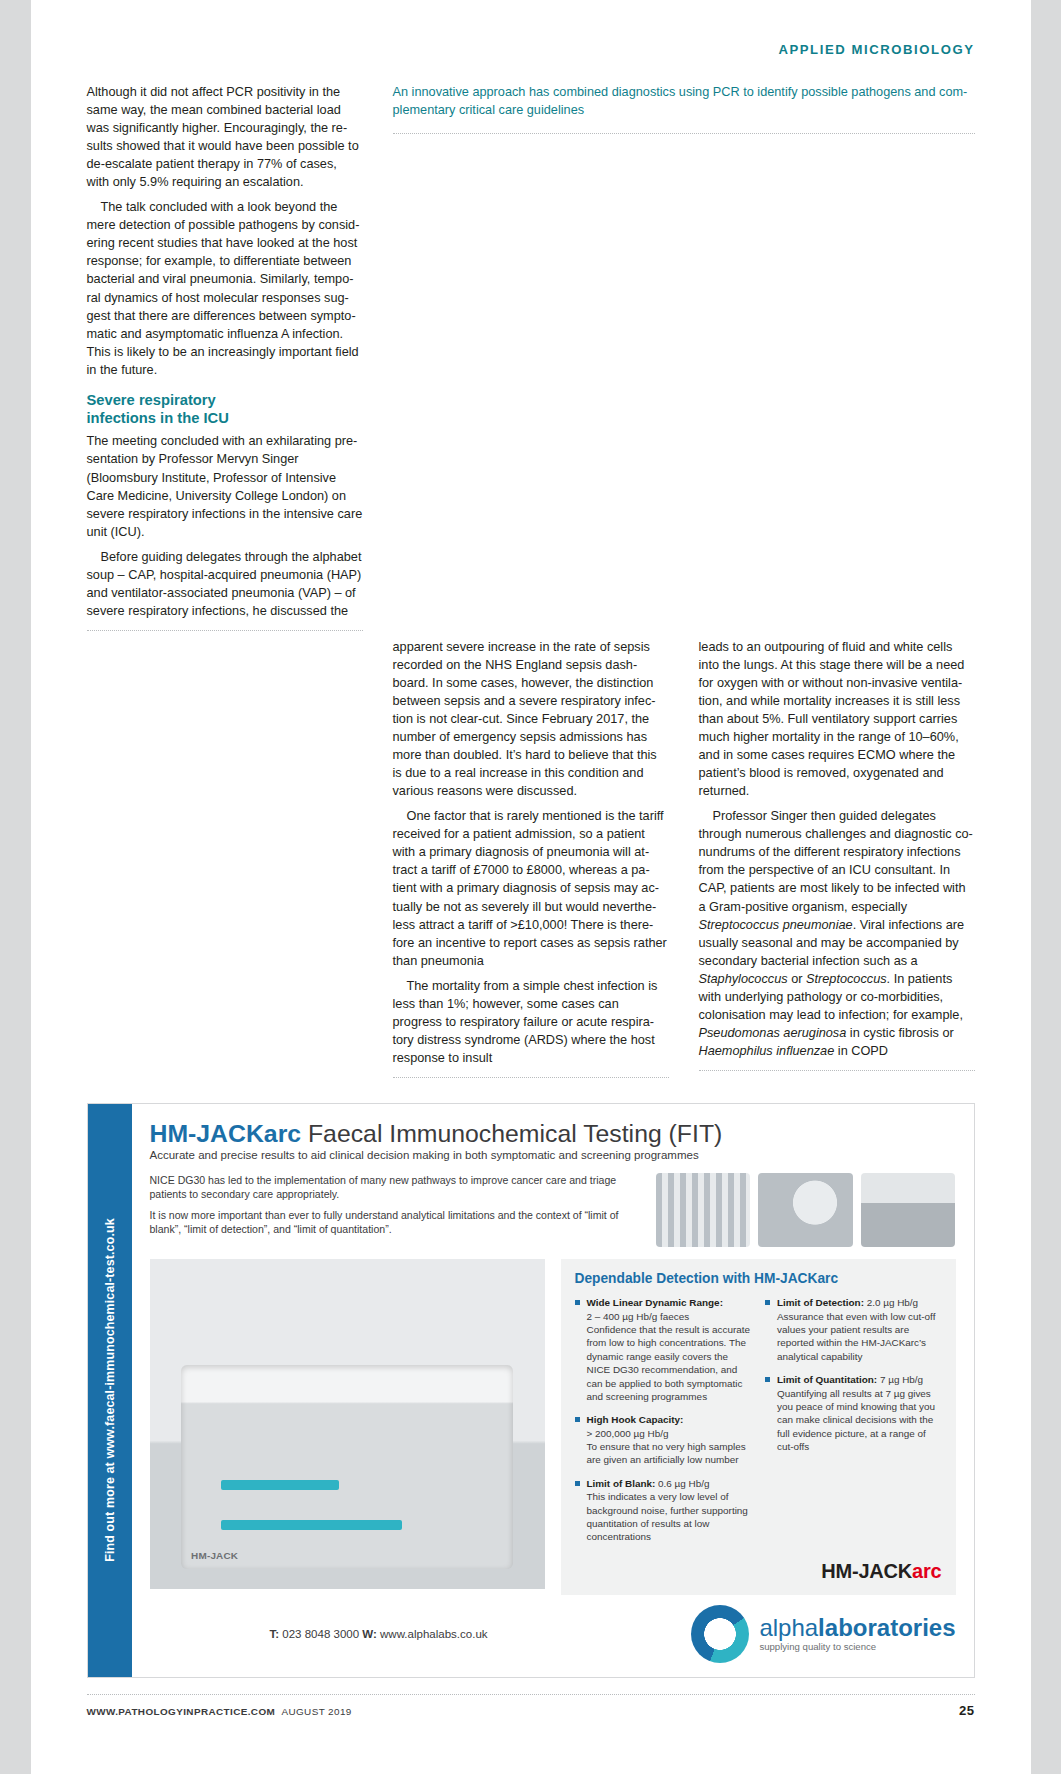Applied Microbiology
Although it did not affect PCR positivity in the same way, the mean combined bacterial load was significantly higher. Encouragingly, the results showed that it would have been possible to de-escalate patient therapy in 77% of cases, with only 5.9% requiring an escalation.
The talk concluded with a look beyond the mere detection of possible pathogens by considering recent studies that have looked at the host response; for example, to differentiate between bacterial and viral pneumonia. Similarly, temporal dynamics of host molecular responses suggest that there are differences between symptomatic and asymptomatic influenza A infection. This is likely to be an increasingly important field in the future.
Severe respiratory
infections in the ICU
The meeting concluded with an exhilarating presentation by Professor Mervyn Singer (Bloomsbury Institute, Professor of Intensive Care Medicine, University College London) on severe respiratory infections in the intensive care unit (ICU).
Before guiding delegates through the alphabet soup – CAP, hospital-acquired pneumonia (HAP) and ventilator-associated pneumonia (VAP) – of severe respiratory infections, he discussed the
An innovative approach has combined diagnostics using PCR to identify possible pathogens and complementary critical care guidelines
apparent severe increase in the rate of sepsis recorded on the NHS England sepsis dashboard. In some cases, however, the distinction between sepsis and a severe respiratory infection is not clear-cut. Since February 2017, the number of emergency sepsis admissions has more than doubled. It’s hard to believe that this is due to a real increase in this condition and various reasons were discussed.
One factor that is rarely mentioned is the tariff received for a patient admission, so a patient with a primary diagnosis of pneumonia will attract a tariff of £7000 to £8000, whereas a patient with a primary diagnosis of sepsis may actually be not as severely ill but would nevertheless attract a tariff of >£10,000! There is therefore an incentive to report cases as sepsis rather than pneumonia
The mortality from a simple chest infection is less than 1%; however, some cases can progress to respiratory failure or acute respiratory distress syndrome (ARDS) where the host response to insult
leads to an outpouring of fluid and white cells into the lungs. At this stage there will be a need for oxygen with or without non-invasive ventilation, and while mortality increases it is still less than about 5%. Full ventilatory support carries much higher mortality in the range of 10–60%, and in some cases requires ECMO where the patient’s blood is removed, oxygenated and returned.
Professor Singer then guided delegates through numerous challenges and diagnostic conundrums of the different respiratory infections from the perspective of an ICU consultant. In CAP, patients are most likely to be infected with a Gram-positive organism, especially Streptococcus pneumoniae. Viral infections are usually seasonal and may be accompanied by secondary bacterial infection such as a Staphylococcus or Streptococcus. In patients with underlying pathology or co-morbidities, colonisation may lead to infection; for example, Pseudomonas aeruginosa in cystic fibrosis or Haemophilus influenzae in COPD
Find out more at www.faecal-immunochemical-test.co.uk
HM-JACKarc Faecal Immunochemical Testing (FIT)
Accurate and precise results to aid clinical decision making in both symptomatic and screening programmes
NICE DG30 has led to the implementation of many new pathways to improve cancer care and triage patients to secondary care appropriately.
It is now more important than ever to fully understand analytical limitations and the context of “limit of blank”, “limit of detection”, and “limit of quantitation”.
Dependable Detection with HM-JACKarc
Wide Linear Dynamic Range:
2 – 400 µg Hb/g faeces
Confidence that the result is accurate from low to high concentrations. The dynamic range easily covers the NICE DG30 recommendation, and can be applied to both symptomatic and screening programmes
High Hook Capacity:
> 200,000 µg Hb/g
To ensure that no very high samples are given an artificially low number
Limit of Blank: 0.6 µg Hb/g
This indicates a very low level of background noise, further supporting quantitation of results at low concentrations
Limit of Detection: 2.0 µg Hb/g
Assurance that even with low cut-off values your patient results are reported within the HM-JACKarc’s analytical capability
Limit of Quantitation: 7 µg Hb/g
Quantifying all results at 7 µg gives you peace of mind knowing that you can make clinical decisions with the full evidence picture, at a range of cut-offs
HM-JACKarc
T: 023 8048 3000 W: www.alphalabs.co.uk
alpha laboratories supplying quality to science
WWW.PATHOLOGYINPRACTICE.COM AUGUST 2019
25